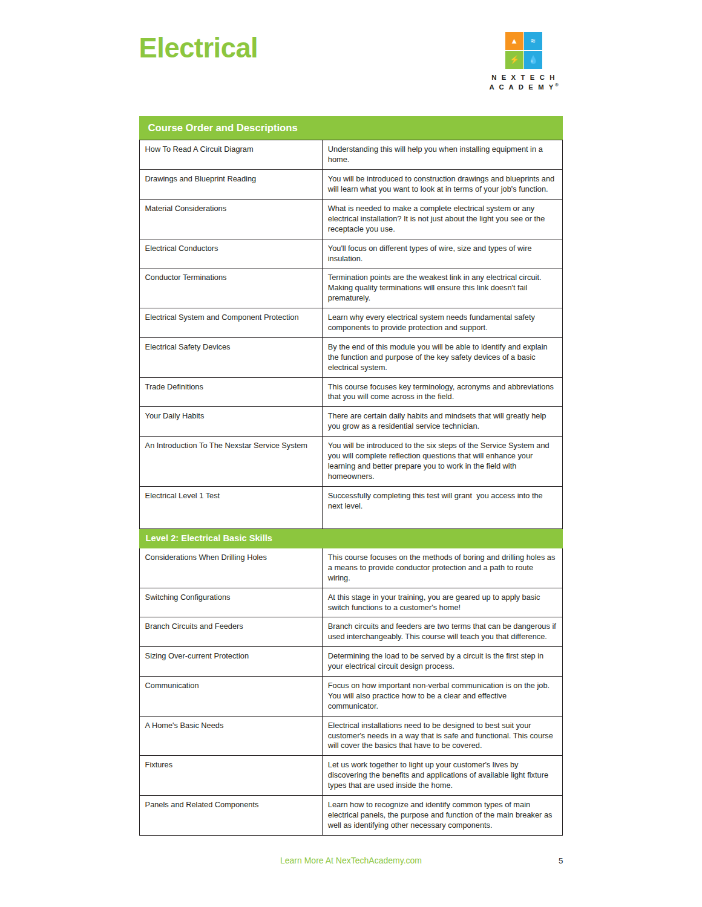Electrical
▲
≈
⚡
💧
N E X T E C H
A C A D E M Y®
Course Order and Descriptions
| How To Read A Circuit Diagram | Understanding this will help you when installing equipment in a home. |
| Drawings and Blueprint Reading | You will be introduced to construction drawings and blueprints and will learn what you want to look at in terms of your job's function. |
| Material Considerations | What is needed to make a complete electrical system or any electrical installation? It is not just about the light you see or the receptacle you use. |
| Electrical Conductors | You'll focus on different types of wire, size and types of wire insulation. |
| Conductor Terminations | Termination points are the weakest link in any electrical circuit. Making quality terminations will ensure this link doesn't fail prematurely. |
| Electrical System and Component Protection | Learn why every electrical system needs fundamental safety components to provide protection and support. |
| Electrical Safety Devices | By the end of this module you will be able to identify and explain the function and purpose of the key safety devices of a basic electrical system. |
| Trade Definitions | This course focuses key terminology, acronyms and abbreviations that you will come across in the field. |
| Your Daily Habits | There are certain daily habits and mindsets that will greatly help you grow as a residential service technician. |
| An Introduction To The Nexstar Service System | You will be introduced to the six steps of the Service System and you will complete reflection questions that will enhance your learning and better prepare you to work in the field with homeowners. |
| Electrical Level 1 Test | Successfully completing this test will grant you access into the next level. |
| Level 2: Electrical Basic Skills |
| Considerations When Drilling Holes | This course focuses on the methods of boring and drilling holes as a means to provide conductor protection and a path to route wiring. |
| Switching Configurations | At this stage in your training, you are geared up to apply basic switch functions to a customer's home! |
| Branch Circuits and Feeders | Branch circuits and feeders are two terms that can be dangerous if used interchangeably. This course will teach you that difference. |
| Sizing Over-current Protection | Determining the load to be served by a circuit is the first step in your electrical circuit design process. |
| Communication | Focus on how important non-verbal communication is on the job. You will also practice how to be a clear and effective communicator. |
| A Home's Basic Needs | Electrical installations need to be designed to best suit your customer's needs in a way that is safe and functional. This course will cover the basics that have to be covered. |
| Fixtures | Let us work together to light up your customer's lives by discovering the benefits and applications of available light fixture types that are used inside the home. |
| Panels and Related Components | Learn how to recognize and identify common types of main electrical panels, the purpose and function of the main breaker as well as identifying other necessary components. |
Learn More At NexTechAcademy.com
5